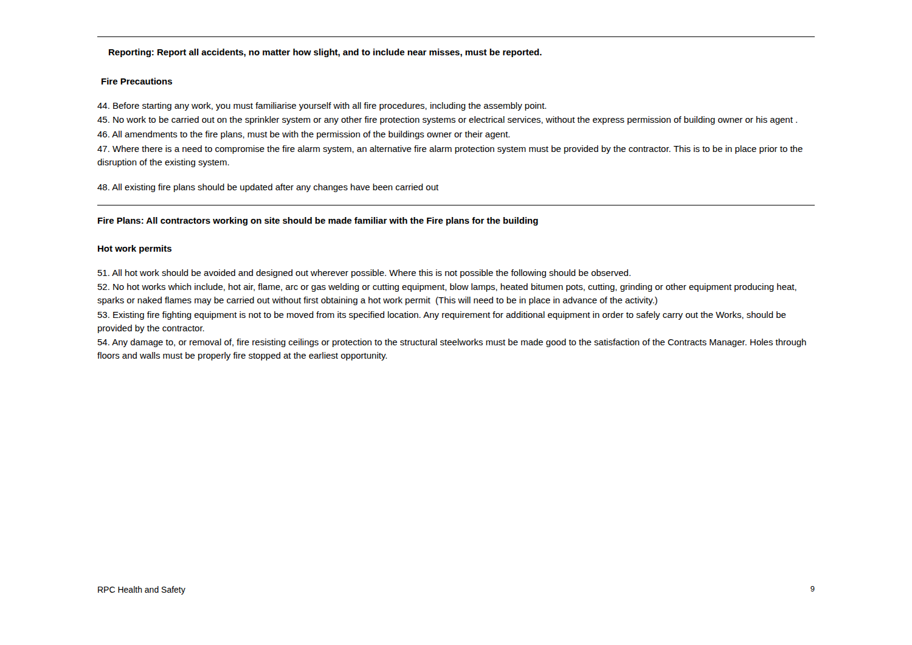Reporting: Report all accidents, no matter how slight, and to include near misses, must be reported.
Fire Precautions
44. Before starting any work, you must familiarise yourself with all fire procedures, including the assembly point.
45. No work to be carried out on the sprinkler system or any other fire protection systems or electrical services, without the express permission of building owner or his agent .
46. All amendments to the fire plans, must be with the permission of the buildings owner or their agent.
47. Where there is a need to compromise the fire alarm system, an alternative fire alarm protection system must be provided by the contractor. This is to be in place prior to the disruption of the existing system.
48. All existing fire plans should be updated after any changes have been carried out
Fire Plans: All contractors working on site should be made familiar with the Fire plans for the building
Hot work permits
51. All hot work should be avoided and designed out wherever possible. Where this is not possible the following should be observed.
52. No hot works which include, hot air, flame, arc or gas welding or cutting equipment, blow lamps, heated bitumen pots, cutting, grinding or other equipment producing heat, sparks or naked flames may be carried out without first obtaining a hot work permit (This will need to be in place in advance of the activity.)
53. Existing fire fighting equipment is not to be moved from its specified location. Any requirement for additional equipment in order to safely carry out the Works, should be provided by the contractor.
54. Any damage to, or removal of, fire resisting ceilings or protection to the structural steelworks must be made good to the satisfaction of the Contracts Manager. Holes through floors and walls must be properly fire stopped at the earliest opportunity.
RPC Health and Safety 9